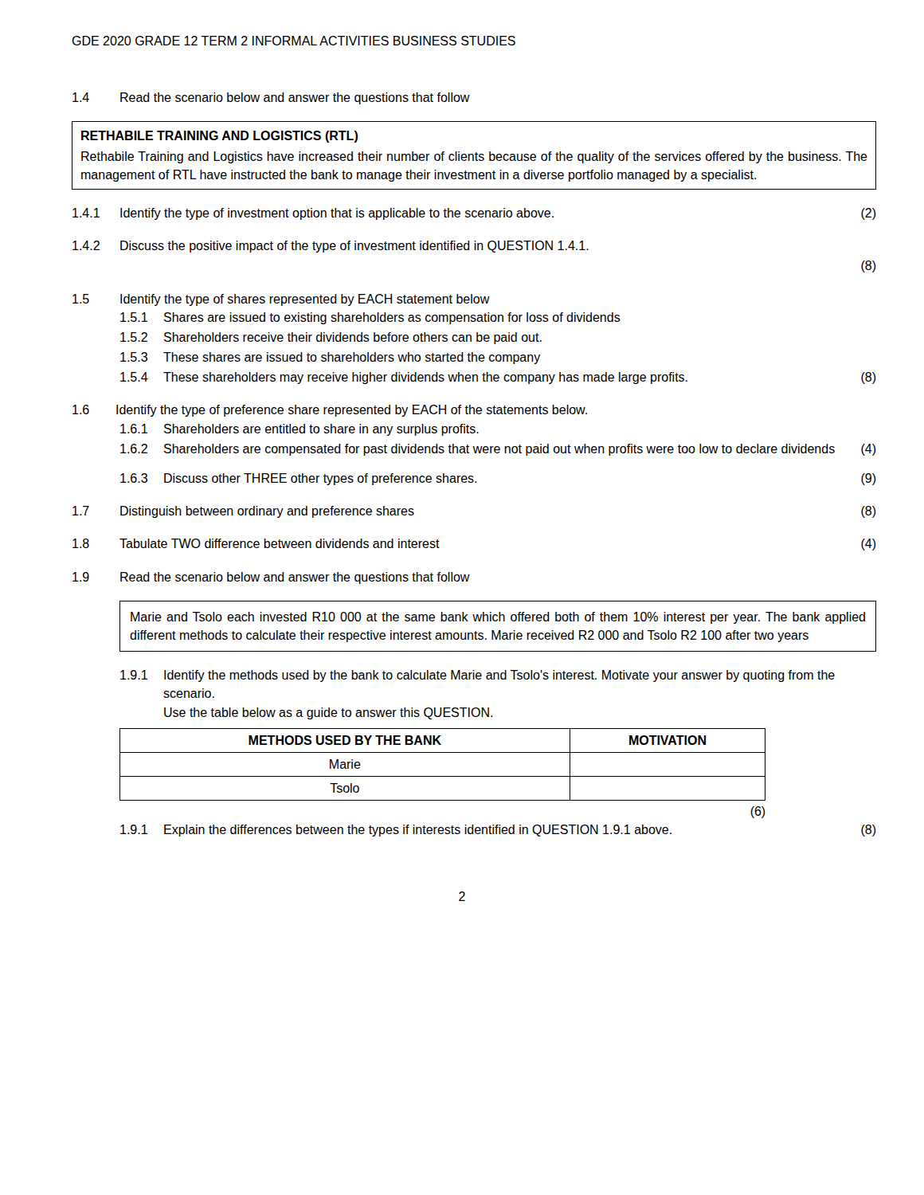GDE 2020 GRADE 12 TERM 2 INFORMAL ACTIVITIES BUSINESS STUDIES
1.4
Read the scenario below and answer the questions that follow
RETHABILE TRAINING AND LOGISTICS (RTL)
Rethabile Training and Logistics have increased their number of clients because of the quality of the services offered by the business. The management of RTL have instructed the bank to manage their investment in a diverse portfolio managed by a specialist.
1.4.1
Identify the type of investment option that is applicable to the scenario above.
(2)
1.4.2
Discuss the positive impact of the type of investment identified in QUESTION 1.4.1.
(8)
1.5
Identify the type of shares represented by EACH statement below
1.5.1
Shares are issued to existing shareholders as compensation for loss of dividends
1.5.2
Shareholders receive their dividends before others can be paid out.
1.5.3
These shares are issued to shareholders who started the company
1.5.4
These shareholders may receive higher dividends when the company has made large profits.
(8)
1.6
Identify the type of preference share represented by EACH of the statements below.
1.6.1
Shareholders are entitled to share in any surplus profits.
1.6.2
Shareholders are compensated for past dividends that were not paid out when profits were too low to declare dividends
(4)
1.6.3
Discuss other THREE other types of preference shares.
(9)
1.7
Distinguish between ordinary and preference shares
(8)
1.8
Tabulate TWO difference between dividends and interest
(4)
1.9
Read the scenario below and answer the questions that follow
Marie and Tsolo each invested R10 000 at the same bank which offered both of them 10% interest per year. The bank applied different methods to calculate their respective interest amounts. Marie received R2 000 and Tsolo R2 100 after two years
1.9.1
Identify the methods used by the bank to calculate Marie and Tsolo's interest. Motivate your answer by quoting from the scenario.
Use the table below as a guide to answer this QUESTION.
| METHODS USED BY THE BANK | MOTIVATION |
| --- | --- |
| Marie | |
| Tsolo | |
(6)
1.9.1
Explain the differences between the types if interests identified in QUESTION 1.9.1 above.
(8)
2